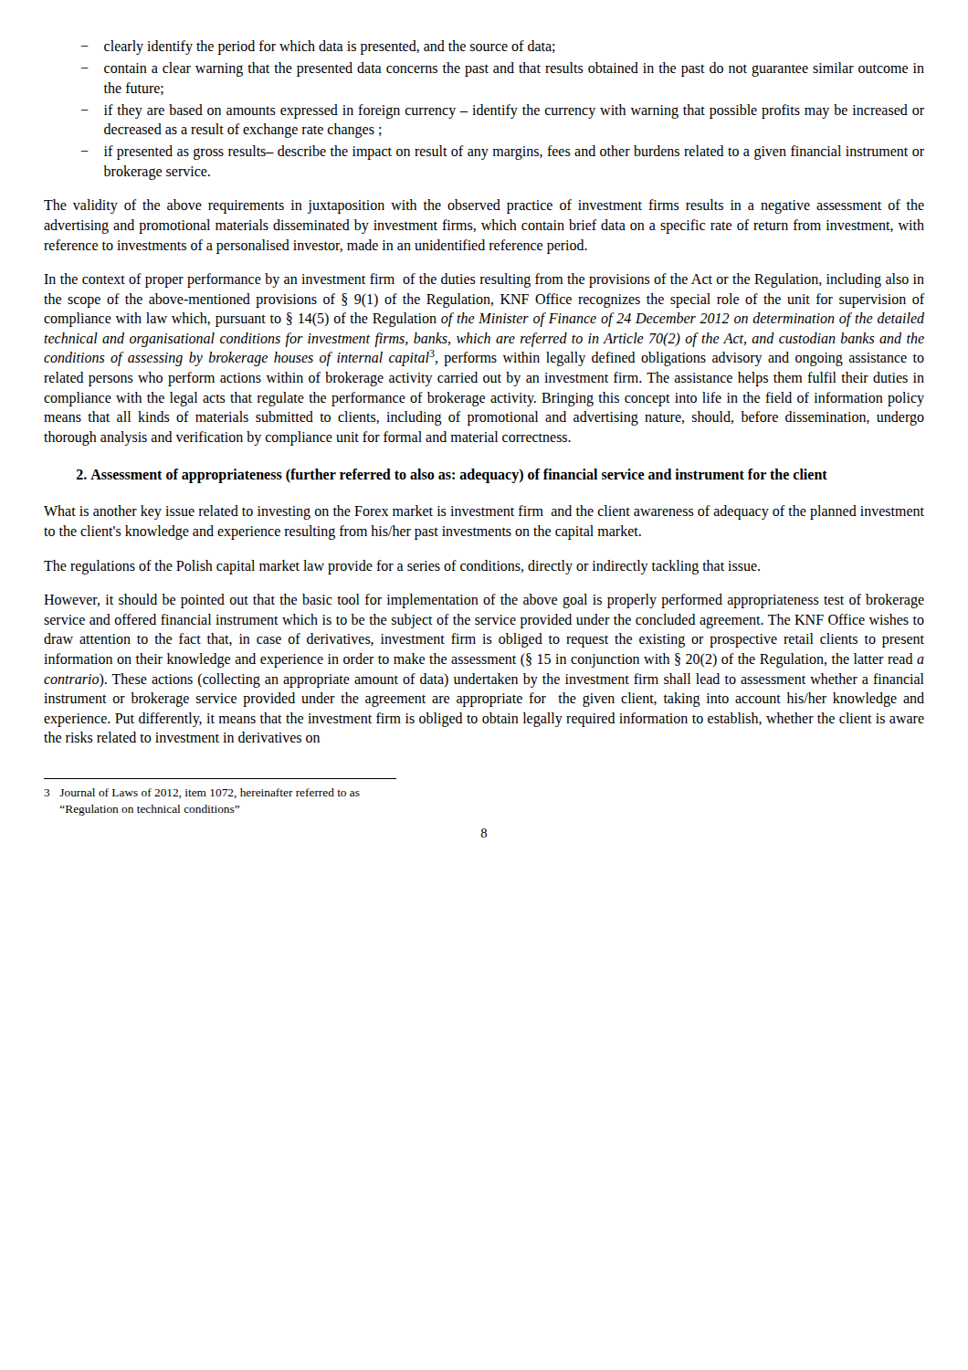clearly identify the period for which data is presented, and the source of data;
contain a clear warning that the presented data concerns the past and that results obtained in the past do not guarantee similar outcome in the future;
if they are based on amounts expressed in foreign currency – identify the currency with warning that possible profits may be increased or decreased as a result of exchange rate changes ;
if presented as gross results– describe the impact on result of any margins, fees and other burdens related to a given financial instrument or brokerage service.
The validity of the above requirements in juxtaposition with the observed practice of investment firms results in a negative assessment of the advertising and promotional materials disseminated by investment firms, which contain brief data on a specific rate of return from investment, with reference to investments of a personalised investor, made in an unidentified reference period.
In the context of proper performance by an investment firm of the duties resulting from the provisions of the Act or the Regulation, including also in the scope of the above-mentioned provisions of § 9(1) of the Regulation, KNF Office recognizes the special role of the unit for supervision of compliance with law which, pursuant to § 14(5) of the Regulation of the Minister of Finance of 24 December 2012 on determination of the detailed technical and organisational conditions for investment firms, banks, which are referred to in Article 70(2) of the Act, and custodian banks and the conditions of assessing by brokerage houses of internal capital3, performs within legally defined obligations advisory and ongoing assistance to related persons who perform actions within of brokerage activity carried out by an investment firm. The assistance helps them fulfil their duties in compliance with the legal acts that regulate the performance of brokerage activity. Bringing this concept into life in the field of information policy means that all kinds of materials submitted to clients, including of promotional and advertising nature, should, before dissemination, undergo thorough analysis and verification by compliance unit for formal and material correctness.
Assessment of appropriateness (further referred to also as: adequacy) of financial service and instrument for the client
What is another key issue related to investing on the Forex market is investment firm and the client awareness of adequacy of the planned investment to the client's knowledge and experience resulting from his/her past investments on the capital market.
The regulations of the Polish capital market law provide for a series of conditions, directly or indirectly tackling that issue.
However, it should be pointed out that the basic tool for implementation of the above goal is properly performed appropriateness test of brokerage service and offered financial instrument which is to be the subject of the service provided under the concluded agreement. The KNF Office wishes to draw attention to the fact that, in case of derivatives, investment firm is obliged to request the existing or prospective retail clients to present information on their knowledge and experience in order to make the assessment (§ 15 in conjunction with § 20(2) of the Regulation, the latter read a contrario). These actions (collecting an appropriate amount of data) undertaken by the investment firm shall lead to assessment whether a financial instrument or brokerage service provided under the agreement are appropriate for the given client, taking into account his/her knowledge and experience. Put differently, it means that the investment firm is obliged to obtain legally required information to establish, whether the client is aware the risks related to investment in derivatives on
3 Journal of Laws of 2012, item 1072, hereinafter referred to as “Regulation on technical conditions”
8